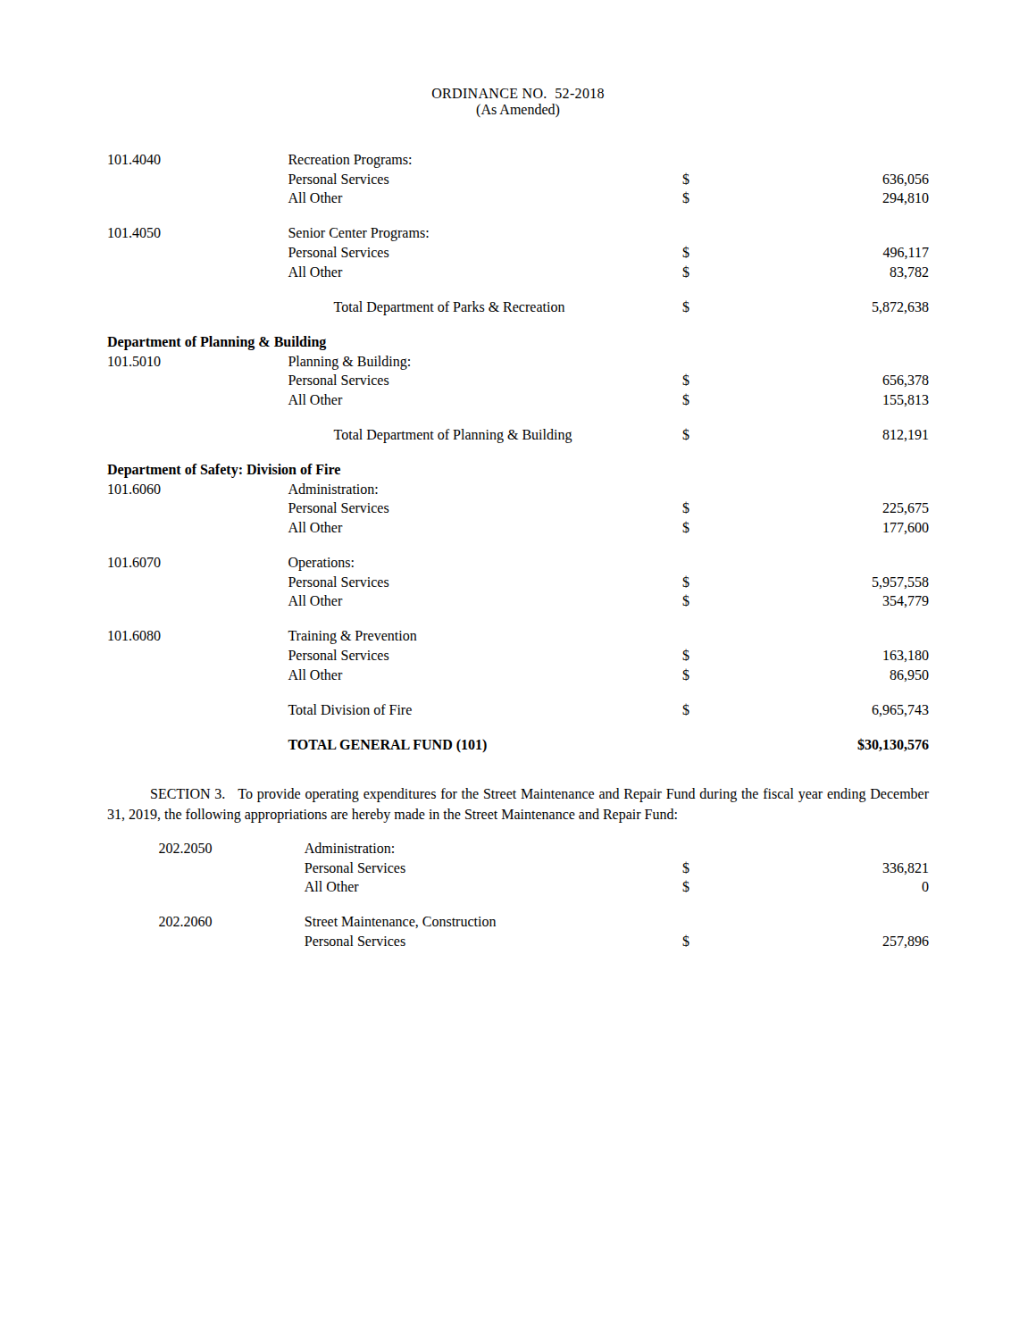ORDINANCE NO. 52-2018
(As Amended)
| 101.4040 | Recreation Programs: | | |
| | Personal Services | $ | 636,056 |
| | All Other | $ | 294,810 |
| 101.4050 | Senior Center Programs: | | |
| | Personal Services | $ | 496,117 |
| | All Other | $ | 83,782 |
| | Total Department of Parks & Recreation | $ | 5,872,638 |
| Department of Planning & Building | | |
| 101.5010 | Planning & Building: | | |
| | Personal Services | $ | 656,378 |
| | All Other | $ | 155,813 |
| | Total Department of Planning & Building | $ | 812,191 |
| Department of Safety: Division of Fire | | |
| 101.6060 | Administration: | | |
| | Personal Services | $ | 225,675 |
| | All Other | $ | 177,600 |
| 101.6070 | Operations: | | |
| | Personal Services | $ | 5,957,558 |
| | All Other | $ | 354,779 |
| 101.6080 | Training & Prevention | | |
| | Personal Services | $ | 163,180 |
| | All Other | $ | 86,950 |
| | Total Division of Fire | $ | 6,965,743 |
| | TOTAL GENERAL FUND (101) | | $30,130,576 |
SECTION 3. To provide operating expenditures for the Street Maintenance and Repair Fund during the fiscal year ending December 31, 2019, the following appropriations are hereby made in the Street Maintenance and Repair Fund:
| 202.2050 | Administration: | | |
| | Personal Services | $ | 336,821 |
| | All Other | $ | 0 |
| 202.2060 | Street Maintenance, Construction | | |
| | Personal Services | $ | 257,896 |